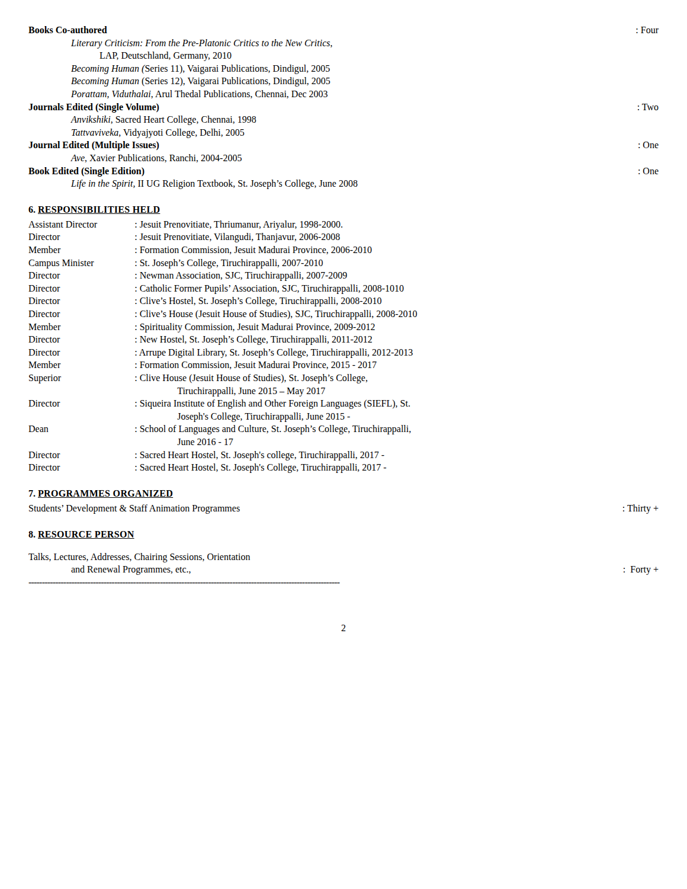Books Co-authored : Four
Literary Criticism: From the Pre-Platonic Critics to the New Critics,
LAP, Deutschland, Germany, 2010
Becoming Human (Series 11), Vaigarai Publications, Dindigul, 2005
Becoming Human (Series 12), Vaigarai Publications, Dindigul, 2005
Porattam, Viduthalai, Arul Thedal Publications, Chennai, Dec 2003
Journals Edited (Single Volume) : Two
Anvikshiki, Sacred Heart College, Chennai, 1998
Tattvaviveka, Vidyajyoti College, Delhi, 2005
Journal Edited (Multiple Issues) : One
Ave, Xavier Publications, Ranchi, 2004-2005
Book Edited (Single Edition) : One
Life in the Spirit, II UG Religion Textbook, St. Joseph’s College, June 2008
6. RESPONSIBILITIES HELD
| Assistant Director | : Jesuit Prenovitiate, Thriumanur, Ariyalur, 1998-2000. |
| Director | : Jesuit Prenovitiate, Vilangudi, Thanjavur, 2006-2008 |
| Member | : Formation Commission, Jesuit Madurai Province, 2006-2010 |
| Campus Minister | : St. Joseph’s College, Tiruchirappalli, 2007-2010 |
| Director | : Newman Association, SJC, Tiruchirappalli, 2007-2009 |
| Director | : Catholic Former Pupils’ Association, SJC, Tiruchirappalli, 2008-1010 |
| Director | : Clive’s Hostel, St. Joseph’s College, Tiruchirappalli, 2008-2010 |
| Director | : Clive’s House (Jesuit House of Studies), SJC, Tiruchirappalli, 2008-2010 |
| Member | : Spirituality Commission, Jesuit Madurai Province, 2009-2012 |
| Director | : New Hostel, St. Joseph’s College, Tiruchirappalli, 2011-2012 |
| Director | : Arrupe Digital Library, St. Joseph’s College, Tiruchirappalli, 2012-2013 |
| Member | : Formation Commission, Jesuit Madurai Province, 2015 - 2017 |
| Superior | : Clive House (Jesuit House of Studies), St. Joseph’s College, Tiruchirappalli, June 2015 – May 2017 |
| Director | : Siqueira Institute of English and Other Foreign Languages (SIEFL), St. Joseph's College, Tiruchirappalli, June 2015 - |
| Dean | : School of Languages and Culture, St. Joseph’s College, Tiruchirappalli, June 2016 - 17 |
| Director | : Sacred Heart Hostel, St. Joseph's college, Tiruchirappalli, 2017 - |
| Director | : Sacred Heart Hostel, St. Joseph's College, Tiruchirappalli, 2017 - |
7. PROGRAMMES ORGANIZED
Students’ Development & Staff Animation Programmes : Thirty +
8. RESOURCE PERSON
Talks, Lectures, Addresses, Chairing Sessions, Orientation
and Renewal Programmes, etc., : Forty +
--------------------------------------------------------------------------------------------------------------------
2